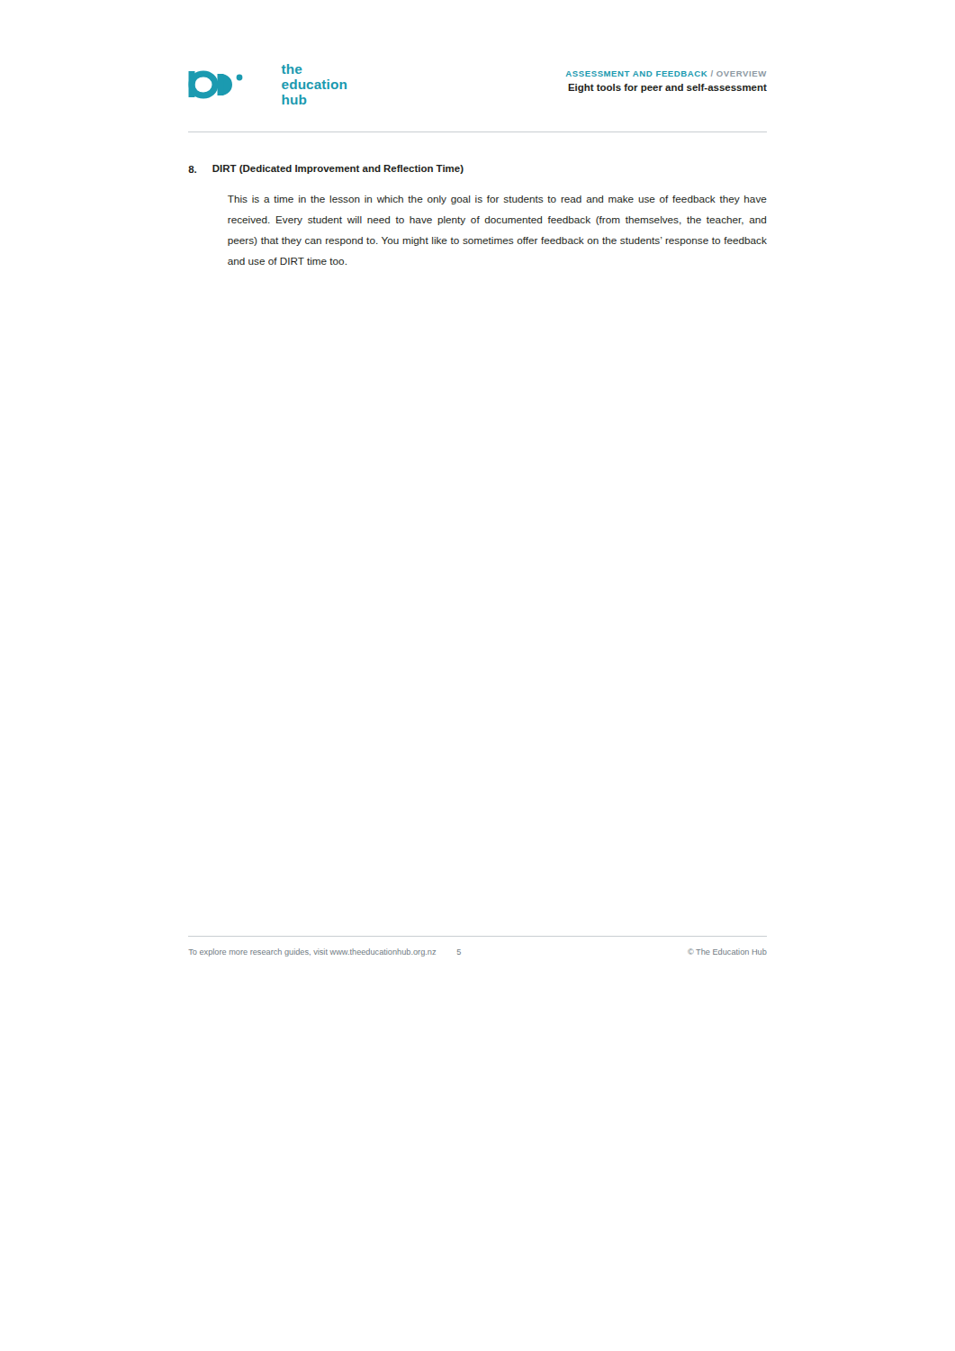the
education
hub
ASSESSMENT AND FEEDBACK / OVERVIEW
Eight tools for peer and self-assessment
8.
DIRT (Dedicated Improvement and Reflection Time)
This is a time in the lesson in which the only goal is for students to read and make use of feedback they have received. Every student will need to have plenty of documented feedback (from themselves, the teacher, and peers) that they can respond to. You might like to sometimes offer feedback on the students’ response to feedback and use of DIRT time too.
To explore more research guides, visit www.theeducationhub.org.nz
5
© The Education Hub